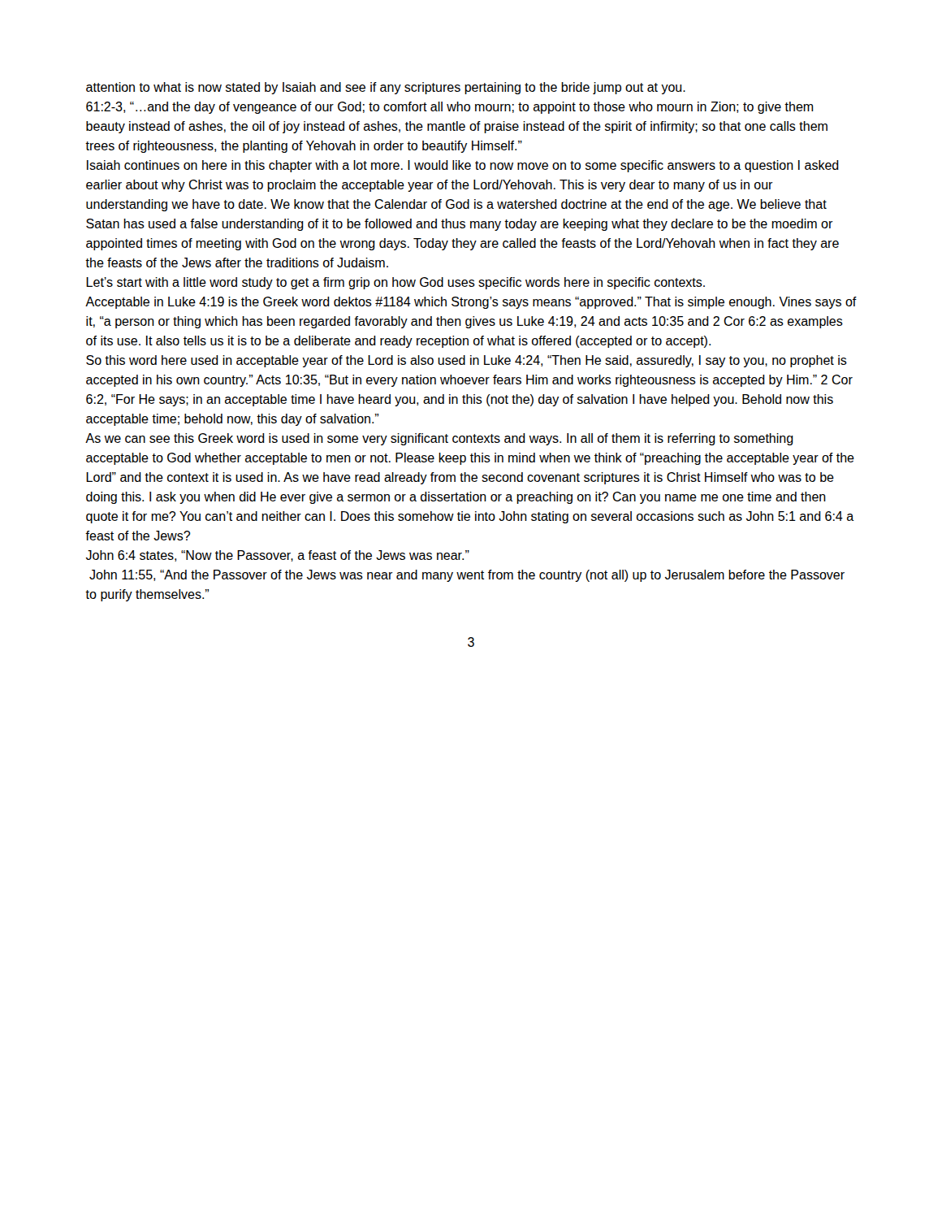attention to what is now stated by Isaiah and see if any scriptures pertaining to the bride jump out at you.
61:2-3, “…and the day of vengeance of our God; to comfort all who mourn; to appoint to those who mourn in Zion; to give them beauty instead of ashes, the oil of joy instead of ashes, the mantle of praise instead of the spirit of infirmity; so that one calls them trees of righteousness, the planting of Yehovah in order to beautify Himself.”
Isaiah continues on here in this chapter with a lot more. I would like to now move on to some specific answers to a question I asked earlier about why Christ was to proclaim the acceptable year of the Lord/Yehovah. This is very dear to many of us in our understanding we have to date. We know that the Calendar of God is a watershed doctrine at the end of the age. We believe that Satan has used a false understanding of it to be followed and thus many today are keeping what they declare to be the moedim or appointed times of meeting with God on the wrong days. Today they are called the feasts of the Lord/Yehovah when in fact they are the feasts of the Jews after the traditions of Judaism.
Let’s start with a little word study to get a firm grip on how God uses specific words here in specific contexts.
Acceptable in Luke 4:19 is the Greek word dektos #1184 which Strong’s says means “approved.” That is simple enough. Vines says of it, “a person or thing which has been regarded favorably and then gives us Luke 4:19, 24 and acts 10:35 and 2 Cor 6:2 as examples of its use. It also tells us it is to be a deliberate and ready reception of what is offered (accepted or to accept).
So this word here used in acceptable year of the Lord is also used in Luke 4:24, “Then He said, assuredly, I say to you, no prophet is accepted in his own country.” Acts 10:35, “But in every nation whoever fears Him and works righteousness is accepted by Him.” 2 Cor 6:2, “For He says; in an acceptable time I have heard you, and in this (not the) day of salvation I have helped you. Behold now this acceptable time; behold now, this day of salvation.”
As we can see this Greek word is used in some very significant contexts and ways. In all of them it is referring to something acceptable to God whether acceptable to men or not. Please keep this in mind when we think of “preaching the acceptable year of the Lord” and the context it is used in. As we have read already from the second covenant scriptures it is Christ Himself who was to be doing this. I ask you when did He ever give a sermon or a dissertation or a preaching on it? Can you name me one time and then quote it for me? You can’t and neither can I. Does this somehow tie into John stating on several occasions such as John 5:1 and 6:4 a feast of the Jews?
John 6:4 states, “Now the Passover, a feast of the Jews was near.”
John 11:55, “And the Passover of the Jews was near and many went from the country (not all) up to Jerusalem before the Passover to purify themselves.”
3